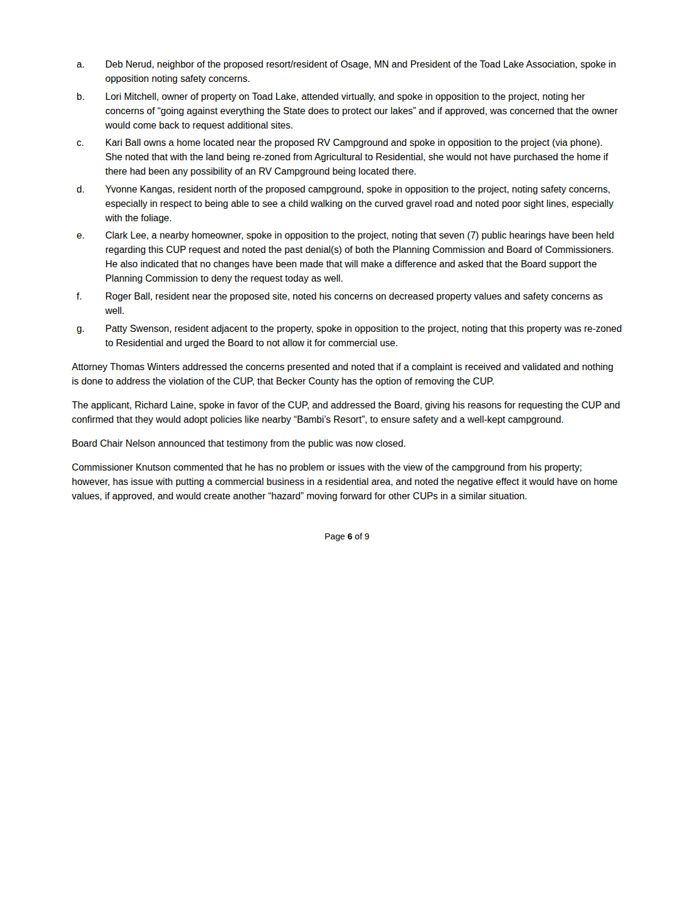a.
Deb Nerud, neighbor of the proposed resort/resident of Osage, MN and President of the Toad Lake Association, spoke in opposition noting safety concerns.
b.
Lori Mitchell, owner of property on Toad Lake, attended virtually, and spoke in opposition to the project, noting her concerns of “going against everything the State does to protect our lakes” and if approved, was concerned that the owner would come back to request additional sites.
c.
Kari Ball owns a home located near the proposed RV Campground and spoke in opposition to the project (via phone). She noted that with the land being re-zoned from Agricultural to Residential, she would not have purchased the home if there had been any possibility of an RV Campground being located there.
d.
Yvonne Kangas, resident north of the proposed campground, spoke in opposition to the project, noting safety concerns, especially in respect to being able to see a child walking on the curved gravel road and noted poor sight lines, especially with the foliage.
e.
Clark Lee, a nearby homeowner, spoke in opposition to the project, noting that seven (7) public hearings have been held regarding this CUP request and noted the past denial(s) of both the Planning Commission and Board of Commissioners. He also indicated that no changes have been made that will make a difference and asked that the Board support the Planning Commission to deny the request today as well.
f.
Roger Ball, resident near the proposed site, noted his concerns on decreased property values and safety concerns as well.
g.
Patty Swenson, resident adjacent to the property, spoke in opposition to the project, noting that this property was re-zoned to Residential and urged the Board to not allow it for commercial use.
Attorney Thomas Winters addressed the concerns presented and noted that if a complaint is received and validated and nothing is done to address the violation of the CUP, that Becker County has the option of removing the CUP.
The applicant, Richard Laine, spoke in favor of the CUP, and addressed the Board, giving his reasons for requesting the CUP and confirmed that they would adopt policies like nearby “Bambi’s Resort”, to ensure safety and a well-kept campground.
Board Chair Nelson announced that testimony from the public was now closed.
Commissioner Knutson commented that he has no problem or issues with the view of the campground from his property; however, has issue with putting a commercial business in a residential area, and noted the negative effect it would have on home values, if approved, and would create another “hazard” moving forward for other CUPs in a similar situation.
Page 6 of 9